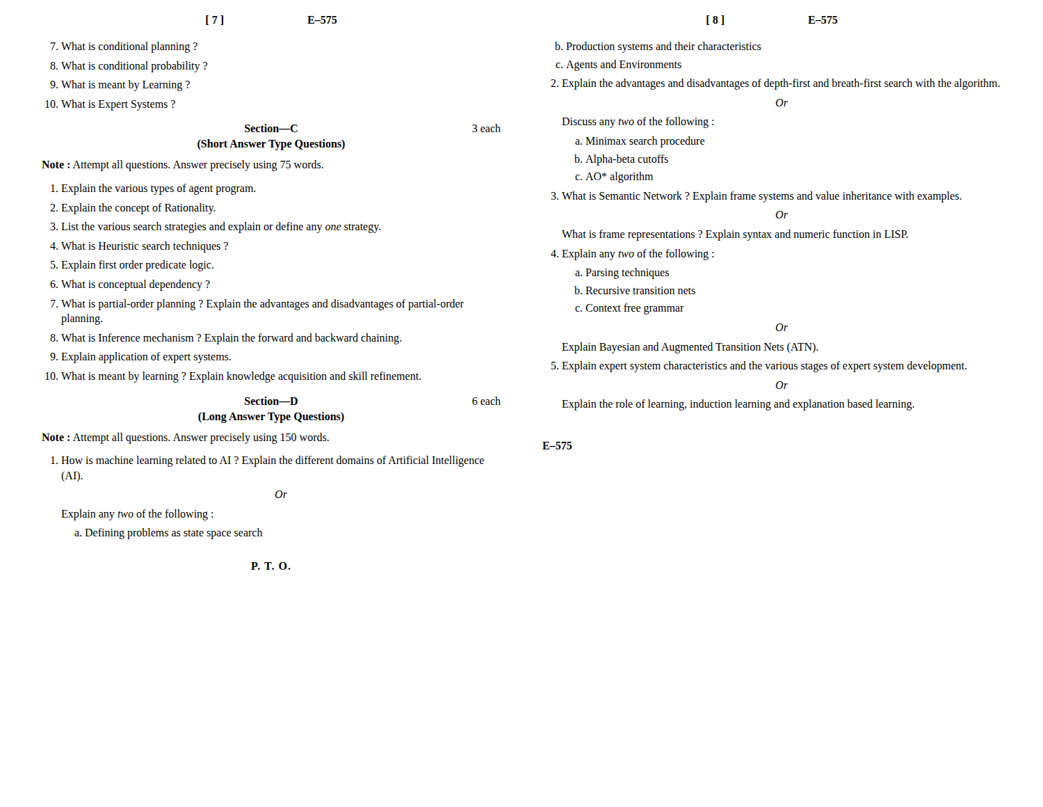[ 7 ] E–575
What is conditional planning ?
What is conditional probability ?
What is meant by Learning ?
What is Expert Systems ?
Section—C 3 each
(Short Answer Type Questions)
Note : Attempt all questions. Answer precisely using 75 words.
Explain the various types of agent program.
Explain the concept of Rationality.
List the various search strategies and explain or define any one strategy.
What is Heuristic search techniques ?
Explain first order predicate logic.
What is conceptual dependency ?
What is partial-order planning ? Explain the advantages and disadvantages of partial-order planning.
What is Inference mechanism ? Explain the forward and backward chaining.
Explain application of expert systems.
What is meant by learning ? Explain knowledge acquisition and skill refinement.
Section—D 6 each
(Long Answer Type Questions)
Note : Attempt all questions. Answer precisely using 150 words.
How is machine learning related to AI ? Explain the different domains of Artificial Intelligence (AI).
Or
Explain any two of the following :
Defining problems as state space search
P. T. O.
[ 8 ] E–575
Production systems and their characteristics
Agents and Environments
Explain the advantages and disadvantages of depth-first and breath-first search with the algorithm.
Or
Discuss any two of the following :
Minimax search procedure
Alpha-beta cutoffs
AO* algorithm
What is Semantic Network ? Explain frame systems and value inheritance with examples.
Or
What is frame representations ? Explain syntax and numeric function in LISP.
Explain any two of the following :
Parsing techniques
Recursive transition nets
Context free grammar
Or
Explain Bayesian and Augmented Transition Nets (ATN).
Explain expert system characteristics and the various stages of expert system development.
Or
Explain the role of learning, induction learning and explanation based learning.
E–575